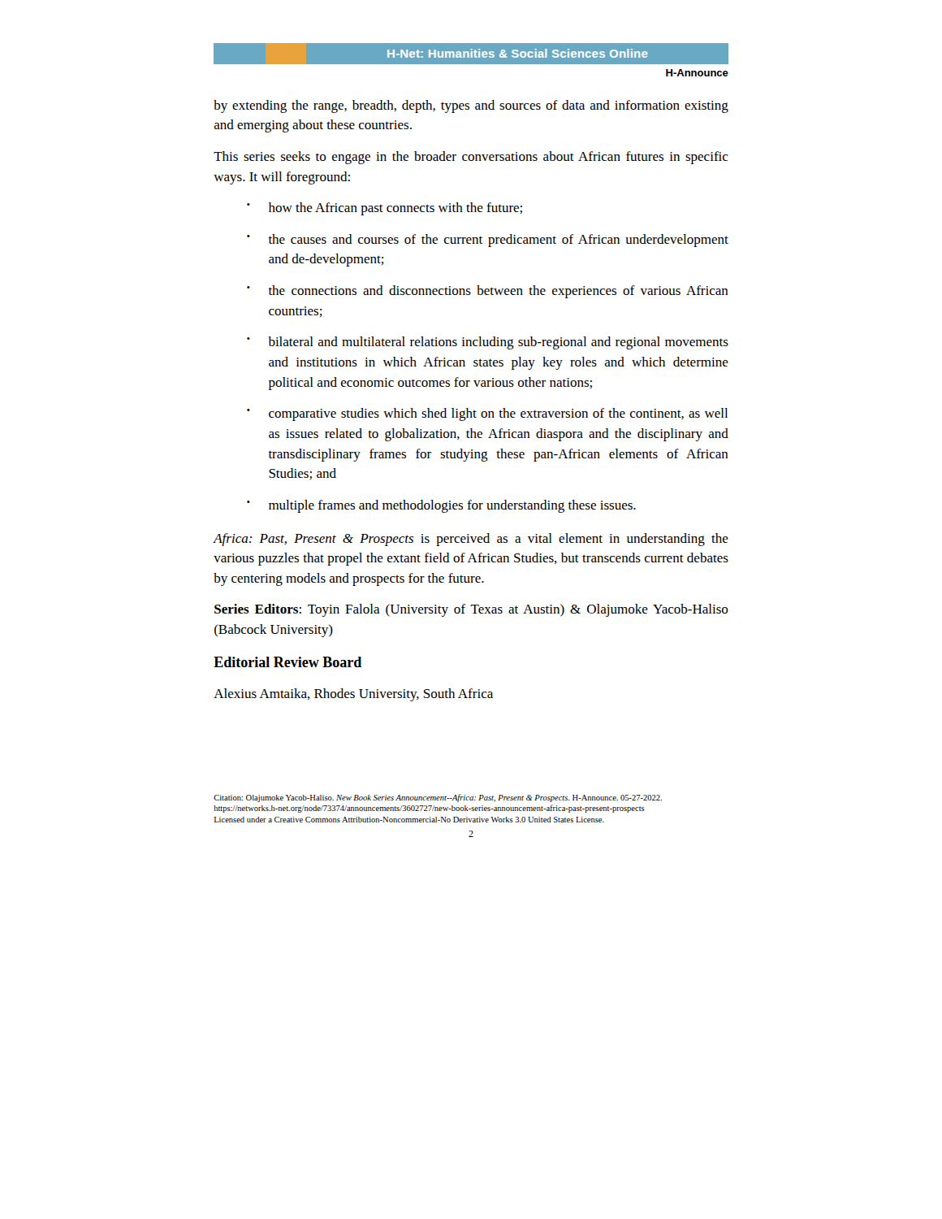H-Net: Humanities & Social Sciences Online
H-Announce
by extending the range, breadth, depth, types and sources of data and information existing and emerging about these countries.
This series seeks to engage in the broader conversations about African futures in specific ways. It will foreground:
how the African past connects with the future;
the causes and courses of the current predicament of African underdevelopment and de-development;
the connections and disconnections between the experiences of various African countries;
bilateral and multilateral relations including sub-regional and regional movements and institutions in which African states play key roles and which determine political and economic outcomes for various other nations;
comparative studies which shed light on the extraversion of the continent, as well as issues related to globalization, the African diaspora and the disciplinary and transdisciplinary frames for studying these pan-African elements of African Studies; and
multiple frames and methodologies for understanding these issues.
Africa: Past, Present & Prospects is perceived as a vital element in understanding the various puzzles that propel the extant field of African Studies, but transcends current debates by centering models and prospects for the future.
Series Editors: Toyin Falola (University of Texas at Austin) & Olajumoke Yacob-Haliso (Babcock University)
Editorial Review Board
Alexius Amtaika, Rhodes University, South Africa
Citation: Olajumoke Yacob-Haliso. New Book Series Announcement--Africa: Past, Present & Prospects. H-Announce. 05-27-2022.
https://networks.h-net.org/node/73374/announcements/3602727/new-book-series-announcement-africa-past-present-prospects
Licensed under a Creative Commons Attribution-Noncommercial-No Derivative Works 3.0 United States License.
2